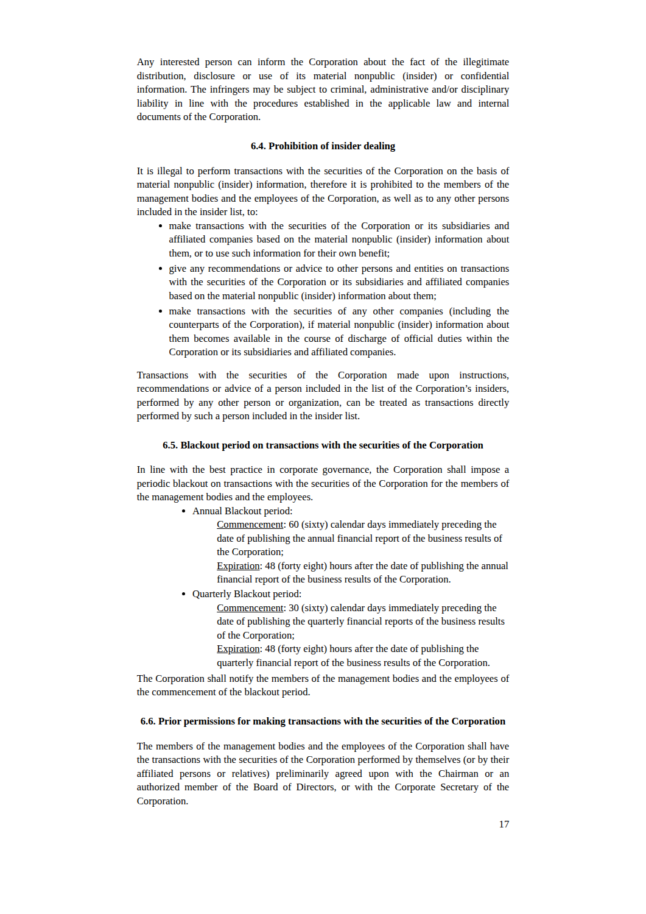Any interested person can inform the Corporation about the fact of the illegitimate distribution, disclosure or use of its material nonpublic (insider) or confidential information. The infringers may be subject to criminal, administrative and/or disciplinary liability in line with the procedures established in the applicable law and internal documents of the Corporation.
6.4. Prohibition of insider dealing
It is illegal to perform transactions with the securities of the Corporation on the basis of material nonpublic (insider) information, therefore it is prohibited to the members of the management bodies and the employees of the Corporation, as well as to any other persons included in the insider list, to:
make transactions with the securities of the Corporation or its subsidiaries and affiliated companies based on the material nonpublic (insider) information about them, or to use such information for their own benefit;
give any recommendations or advice to other persons and entities on transactions with the securities of the Corporation or its subsidiaries and affiliated companies based on the material nonpublic (insider) information about them;
make transactions with the securities of any other companies (including the counterparts of the Corporation), if material nonpublic (insider) information about them becomes available in the course of discharge of official duties within the Corporation or its subsidiaries and affiliated companies.
Transactions with the securities of the Corporation made upon instructions, recommendations or advice of a person included in the list of the Corporation’s insiders, performed by any other person or organization, can be treated as transactions directly performed by such a person included in the insider list.
6.5. Blackout period on transactions with the securities of the Corporation
In line with the best practice in corporate governance, the Corporation shall impose a periodic blackout on transactions with the securities of the Corporation for the members of the management bodies and the employees.
Annual Blackout period:
Commencement: 60 (sixty) calendar days immediately preceding the date of publishing the annual financial report of the business results of the Corporation;
Expiration: 48 (forty eight) hours after the date of publishing the annual financial report of the business results of the Corporation.
Quarterly Blackout period:
Commencement: 30 (sixty) calendar days immediately preceding the date of publishing the quarterly financial reports of the business results of the Corporation;
Expiration: 48 (forty eight) hours after the date of publishing the quarterly financial report of the business results of the Corporation.
The Corporation shall notify the members of the management bodies and the employees of the commencement of the blackout period.
6.6. Prior permissions for making transactions with the securities of the Corporation
The members of the management bodies and the employees of the Corporation shall have the transactions with the securities of the Corporation performed by themselves (or by their affiliated persons or relatives) preliminarily agreed upon with the Chairman or an authorized member of the Board of Directors, or with the Corporate Secretary of the Corporation.
17